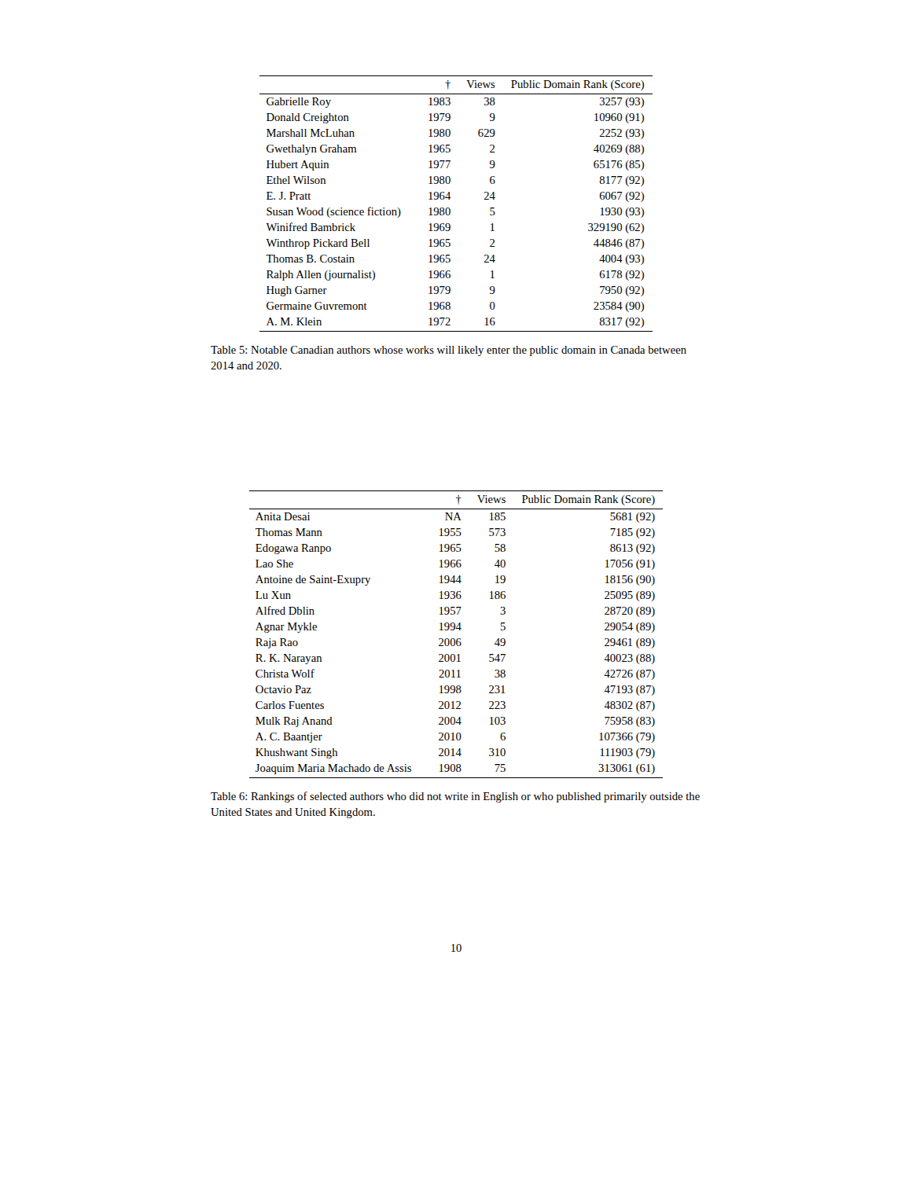| | † | Views | Public Domain Rank (Score) |
| --- | --- | --- | --- |
| Gabrielle Roy | 1983 | 38 | 3257 (93) |
| Donald Creighton | 1979 | 9 | 10960 (91) |
| Marshall McLuhan | 1980 | 629 | 2252 (93) |
| Gwethalyn Graham | 1965 | 2 | 40269 (88) |
| Hubert Aquin | 1977 | 9 | 65176 (85) |
| Ethel Wilson | 1980 | 6 | 8177 (92) |
| E. J. Pratt | 1964 | 24 | 6067 (92) |
| Susan Wood (science fiction) | 1980 | 5 | 1930 (93) |
| Winifred Bambrick | 1969 | 1 | 329190 (62) |
| Winthrop Pickard Bell | 1965 | 2 | 44846 (87) |
| Thomas B. Costain | 1965 | 24 | 4004 (93) |
| Ralph Allen (journalist) | 1966 | 1 | 6178 (92) |
| Hugh Garner | 1979 | 9 | 7950 (92) |
| Germaine Guvremont | 1968 | 0 | 23584 (90) |
| A. M. Klein | 1972 | 16 | 8317 (92) |
Table 5: Notable Canadian authors whose works will likely enter the public domain in Canada between 2014 and 2020.
| | † | Views | Public Domain Rank (Score) |
| --- | --- | --- | --- |
| Anita Desai | NA | 185 | 5681 (92) |
| Thomas Mann | 1955 | 573 | 7185 (92) |
| Edogawa Ranpo | 1965 | 58 | 8613 (92) |
| Lao She | 1966 | 40 | 17056 (91) |
| Antoine de Saint-Exupry | 1944 | 19 | 18156 (90) |
| Lu Xun | 1936 | 186 | 25095 (89) |
| Alfred Dblin | 1957 | 3 | 28720 (89) |
| Agnar Mykle | 1994 | 5 | 29054 (89) |
| Raja Rao | 2006 | 49 | 29461 (89) |
| R. K. Narayan | 2001 | 547 | 40023 (88) |
| Christa Wolf | 2011 | 38 | 42726 (87) |
| Octavio Paz | 1998 | 231 | 47193 (87) |
| Carlos Fuentes | 2012 | 223 | 48302 (87) |
| Mulk Raj Anand | 2004 | 103 | 75958 (83) |
| A. C. Baantjer | 2010 | 6 | 107366 (79) |
| Khushwant Singh | 2014 | 310 | 111903 (79) |
| Joaquim Maria Machado de Assis | 1908 | 75 | 313061 (61) |
Table 6: Rankings of selected authors who did not write in English or who published primarily outside the United States and United Kingdom.
10